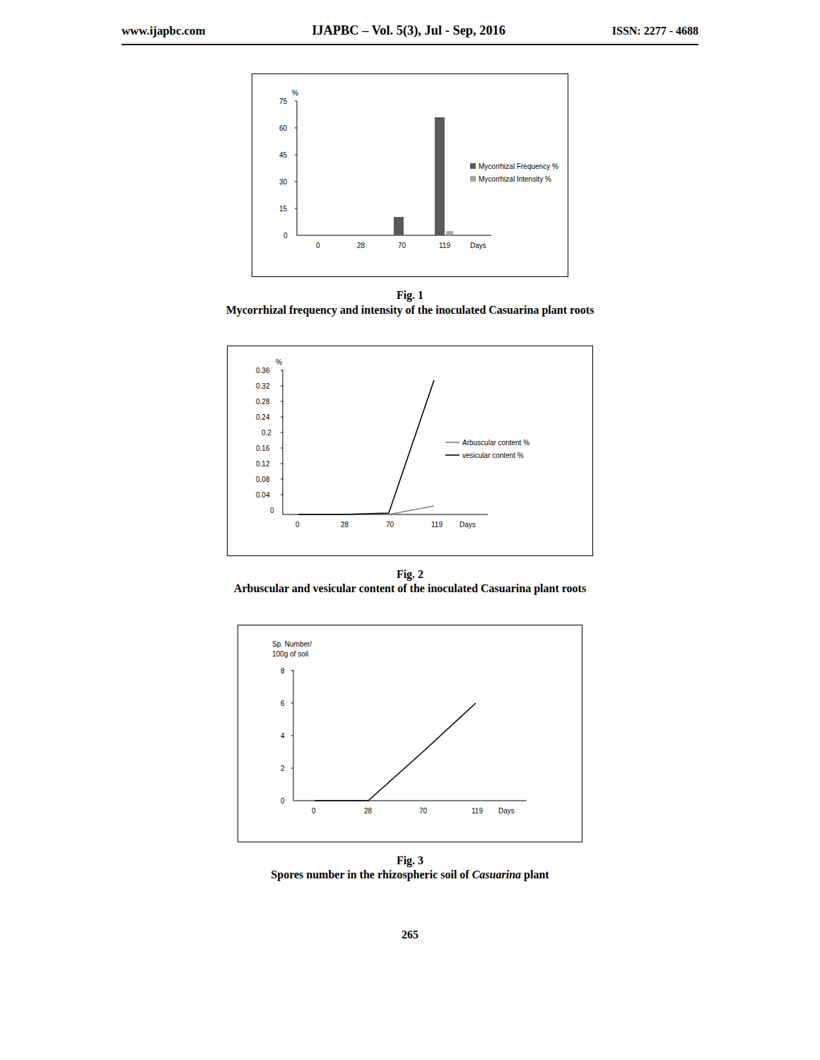www.ijapbc.com IJAPBC – Vol. 5(3), Jul - Sep, 2016 ISSN: 2277 - 4688
% 75 60 45 30 15 0 0 28 70 119 Days Mycorrhizal Frequency % Mycorrhizal Intensity %
Fig. 1 Mycorrhizal frequency and intensity of the inoculated Casuarina plant roots
% 0.36 0.32 0.28 0.24 0.2 0.16 0.12 0.08 0.04 0 0 28 70 119 Days Arbuscular content % vesicular content %
Fig. 2 Arbuscular and vesicular content of the inoculated Casuarina plant roots
Sp. Number/ 100g of soil 8 6 4 2 0 0 28 70 119 Days
Fig. 3 Spores number in the rhizospheric soil of Casuarina plant
265